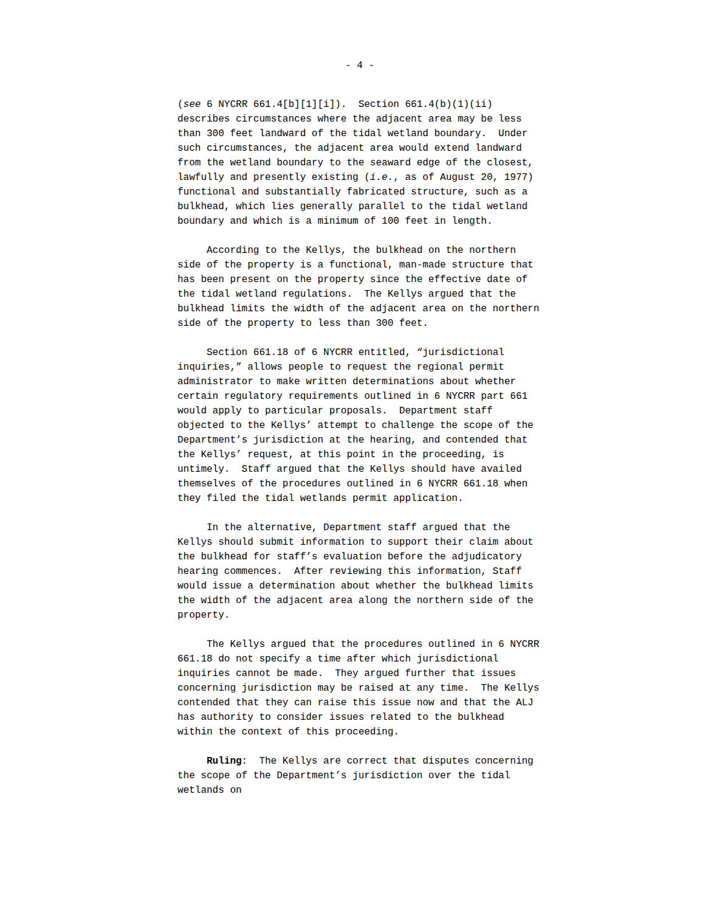- 4 -
(see 6 NYCRR 661.4[b][1][i]). Section 661.4(b)(1)(ii) describes circumstances where the adjacent area may be less than 300 feet landward of the tidal wetland boundary. Under such circumstances, the adjacent area would extend landward from the wetland boundary to the seaward edge of the closest, lawfully and presently existing (i.e., as of August 20, 1977) functional and substantially fabricated structure, such as a bulkhead, which lies generally parallel to the tidal wetland boundary and which is a minimum of 100 feet in length.
According to the Kellys, the bulkhead on the northern side of the property is a functional, man-made structure that has been present on the property since the effective date of the tidal wetland regulations. The Kellys argued that the bulkhead limits the width of the adjacent area on the northern side of the property to less than 300 feet.
Section 661.18 of 6 NYCRR entitled, “jurisdictional inquiries,” allows people to request the regional permit administrator to make written determinations about whether certain regulatory requirements outlined in 6 NYCRR part 661 would apply to particular proposals. Department staff objected to the Kellys’ attempt to challenge the scope of the Department’s jurisdiction at the hearing, and contended that the Kellys’ request, at this point in the proceeding, is untimely. Staff argued that the Kellys should have availed themselves of the procedures outlined in 6 NYCRR 661.18 when they filed the tidal wetlands permit application.
In the alternative, Department staff argued that the Kellys should submit information to support their claim about the bulkhead for staff’s evaluation before the adjudicatory hearing commences. After reviewing this information, Staff would issue a determination about whether the bulkhead limits the width of the adjacent area along the northern side of the property.
The Kellys argued that the procedures outlined in 6 NYCRR 661.18 do not specify a time after which jurisdictional inquiries cannot be made. They argued further that issues concerning jurisdiction may be raised at any time. The Kellys contended that they can raise this issue now and that the ALJ has authority to consider issues related to the bulkhead within the context of this proceeding.
Ruling: The Kellys are correct that disputes concerning the scope of the Department’s jurisdiction over the tidal wetlands on